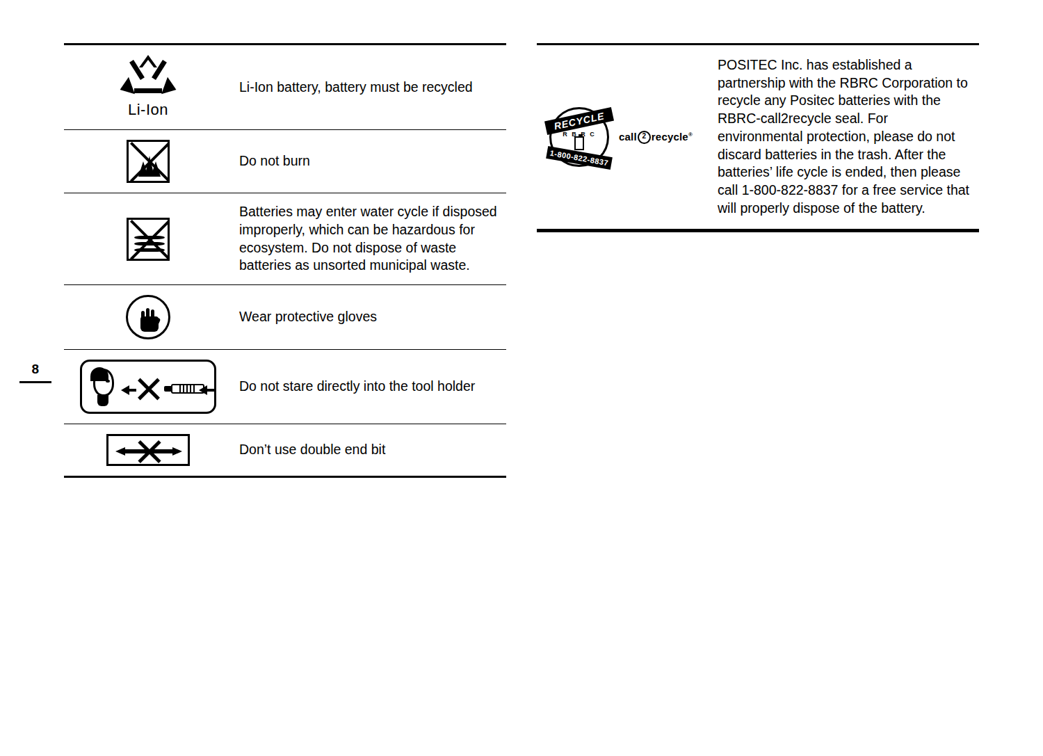8
| Li-Ion | Li-Ion battery, battery must be recycled |
| | Do not burn |
| | Batteries may enter water cycle if disposed improperly, which can be hazardous for ecosystem. Do not dispose of waste batteries as unsorted municipal waste. |
| | Wear protective gloves |
| | Do not stare directly into the tool holder |
| | Don’t use double end bit |
| RECYCLE R B R C 1-800-822-8837 call 2 recycle ® | POSITEC Inc. has established a partnership with the RBRC Corporation to recycle any Positec batteries with the RBRC-call2recycle seal. For environmental protection, please do not discard batteries in the trash. After the batteries’ life cycle is ended, then please call 1-800-822-8837 for a free service that will properly dispose of the battery. |